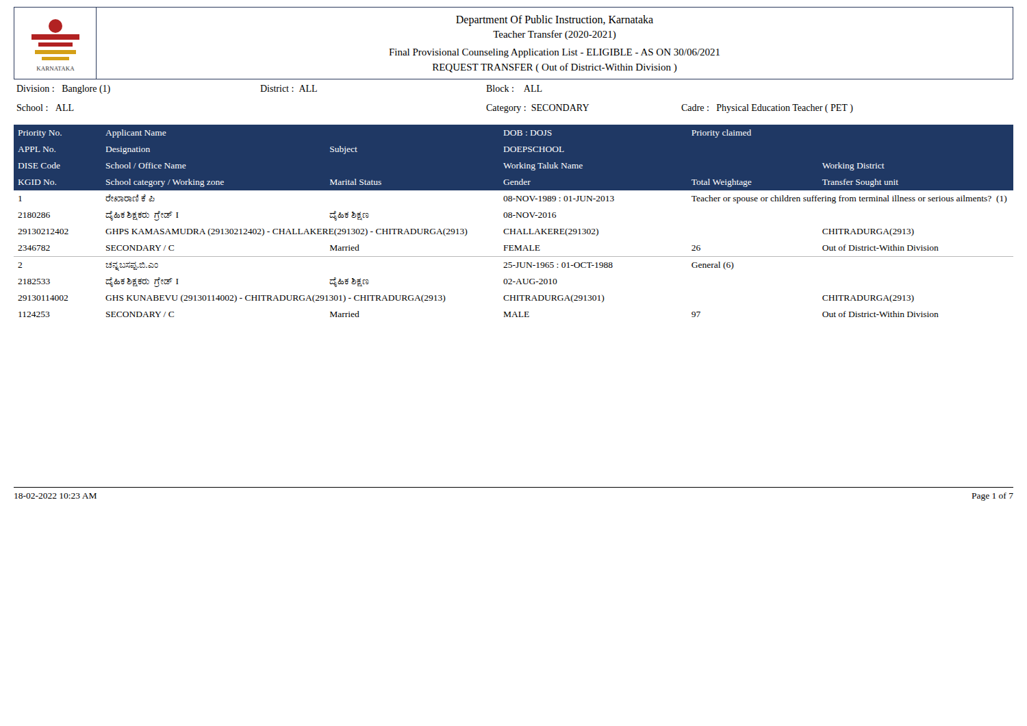Department Of Public Instruction, Karnataka
Teacher Transfer (2020-2021)
Final Provisional Counseling Application List - ELIGIBLE - AS ON 30/06/2021
REQUEST TRANSFER ( Out of District-Within Division )
Division : Banglore (1)
School : ALL
District : ALL
Block : ALL
Category : SECONDARY
Cadre : Physical Education Teacher ( PET )
| Priority No. | Applicant Name | | DOB : DOJS | Priority claimed | |
| --- | --- | --- | --- | --- | --- |
| APPL No. | Designation | Subject | DOEPSCHOOL | | |
| DISE Code | School / Office Name | | Working Taluk Name | | Working District |
| KGID No. | School category / Working zone | Marital Status | Gender | Total Weightage | Transfer Sought unit |
| 1 | ರೇಖಾರಾಣಿ ಕೆ ಪಿ | | 08-NOV-1989 : 01-JUN-2013 | Teacher or spouse or children suffering from terminal illness or serious ailments? (1) |
| 2180286 | ದೈಹಿಕ ಶಿಕ್ಷಕರು ಗ್ರೇಡ್ I | ದೈಹಿಕ ಶಿಕ್ಷಣ | 08-NOV-2016 | | |
| 29130212402 | GHPS KAMASAMUDRA (29130212402) - CHALLAKERE(291302) - CHITRADURGA(2913) | CHALLAKERE(291302) | | CHITRADURGA(2913) |
| 2346782 | SECONDARY / C | Married | FEMALE | 26 | Out of District-Within Division |
| 2 | ಚನ್ನಬಸಪ್ಪ.ಬಿ.ಎಂ | | 25-JUN-1965 : 01-OCT-1988 | General (6) | |
| 2182533 | ದೈಹಿಕ ಶಿಕ್ಷಕರು ಗ್ರೇಡ್ I | ದೈಹಿಕ ಶಿಕ್ಷಣ | 02-AUG-2010 | | |
| 29130114002 | GHS KUNABEVU (29130114002) - CHITRADURGA(291301) - CHITRADURGA(2913) | CHITRADURGA(291301) | | CHITRADURGA(2913) |
| 1124253 | SECONDARY / C | Married | MALE | 97 | Out of District-Within Division |
18-02-2022 10:23 AM
Page 1 of 7